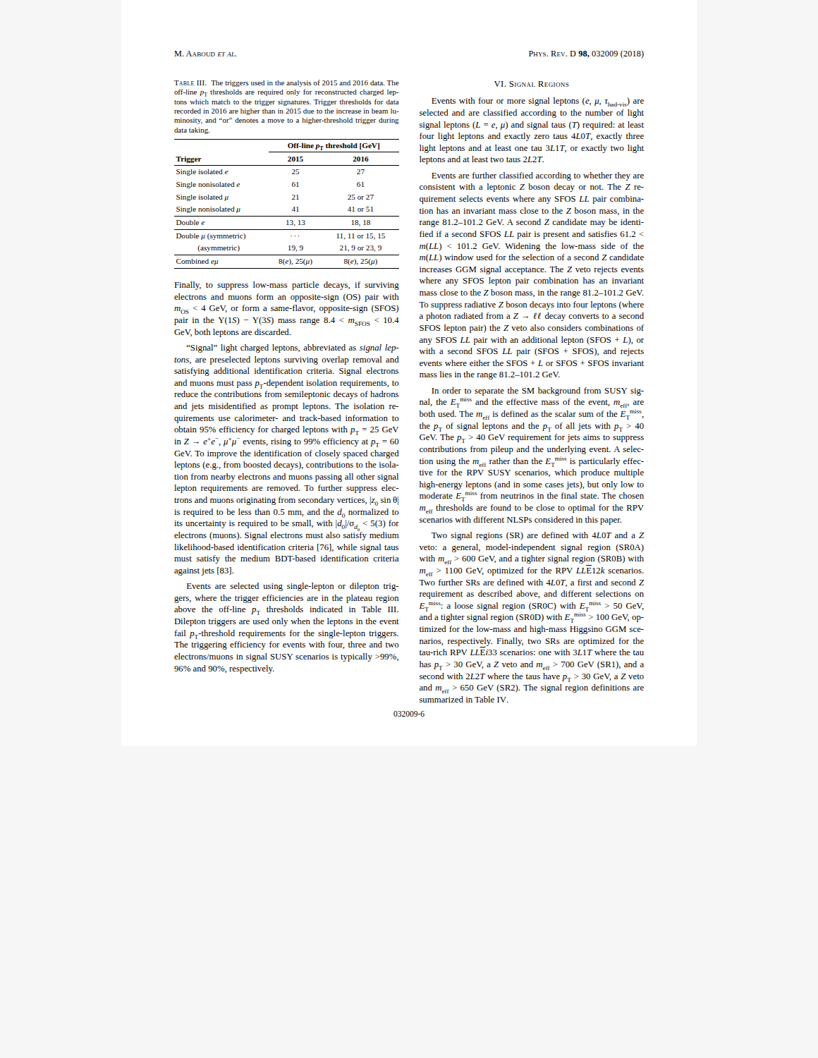M. Aaboud et al.
Phys. Rev. D 98, 032009 (2018)
Table III. The triggers used in the analysis of 2015 and 2016 data. The off-line pT thresholds are required only for reconstructed charged leptons which match to the trigger signatures. Trigger thresholds for data recorded in 2016 are higher than in 2015 due to the increase in beam luminosity, and “or” denotes a move to a higher-threshold trigger during data taking.
| | Off-line p T threshold [GeV] |
| --- | --- |
| Trigger | 2015 | 2016 |
| Single isolated e | 25 | 27 |
| Single nonisolated e | 61 | 61 |
| Single isolated μ | 21 | 25 or 27 |
| Single nonisolated μ | 41 | 41 or 51 |
| Double e | 13, 13 | 18, 18 |
| Double μ (symmetric) | ··· | 11, 11 or 15, 15 |
| (asymmetric) | 19, 9 | 21, 9 or 23, 9 |
| Combined eμ | 8( e ), 25( μ ) | 8( e ), 25( μ ) |
Finally, to suppress low-mass particle decays, if surviving electrons and muons form an opposite-sign (OS) pair with mOS < 4 GeV, or form a same-flavor, opposite-sign (SFOS) pair in the Υ(1S) − Υ(3S) mass range 8.4 < mSFOS < 10.4 GeV, both leptons are discarded.
“Signal” light charged leptons, abbreviated as signal leptons, are preselected leptons surviving overlap removal and satisfying additional identification criteria. Signal electrons and muons must pass pT-dependent isolation requirements, to reduce the contributions from semileptonic decays of hadrons and jets misidentified as prompt leptons. The isolation requirements use calorimeter- and track-based information to obtain 95% efficiency for charged leptons with pT = 25 GeV in Z → e+e−, μ+μ− events, rising to 99% efficiency at pT = 60 GeV. To improve the identification of closely spaced charged leptons (e.g., from boosted decays), contributions to the isolation from nearby electrons and muons passing all other signal lepton requirements are removed. To further suppress electrons and muons originating from secondary vertices, |z0 sin θ| is required to be less than 0.5 mm, and the d0 normalized to its uncertainty is required to be small, with |d0|/σd0 < 5(3) for electrons (muons). Signal electrons must also satisfy medium likelihood-based identification criteria [76], while signal taus must satisfy the medium BDT-based identification criteria against jets [83].
Events are selected using single-lepton or dilepton triggers, where the trigger efficiencies are in the plateau region above the off-line pT thresholds indicated in Table III. Dilepton triggers are used only when the leptons in the event fail pT-threshold requirements for the single-lepton triggers. The triggering efficiency for events with four, three and two electrons/muons in signal SUSY scenarios is typically >99%, 96% and 90%, respectively.
VI. Signal Regions
Events with four or more signal leptons (e, μ, τhad-vis) are selected and are classified according to the number of light signal leptons (L = e, μ) and signal taus (T) required: at least four light leptons and exactly zero taus 4L0T, exactly three light leptons and at least one tau 3L1T, or exactly two light leptons and at least two taus 2L2T.
Events are further classified according to whether they are consistent with a leptonic Z boson decay or not. The Z requirement selects events where any SFOS LL pair combination has an invariant mass close to the Z boson mass, in the range 81.2–101.2 GeV. A second Z candidate may be identified if a second SFOS LL pair is present and satisfies 61.2 < m(LL) < 101.2 GeV. Widening the low-mass side of the m(LL) window used for the selection of a second Z candidate increases GGM signal acceptance. The Z veto rejects events where any SFOS lepton pair combination has an invariant mass close to the Z boson mass, in the range 81.2–101.2 GeV. To suppress radiative Z boson decays into four leptons (where a photon radiated from a Z → ℓℓ decay converts to a second SFOS lepton pair) the Z veto also considers combinations of any SFOS LL pair with an additional lepton (SFOS + L), or with a second SFOS LL pair (SFOS + SFOS), and rejects events where either the SFOS + L or SFOS + SFOS invariant mass lies in the range 81.2–101.2 GeV.
In order to separate the SM background from SUSY signal, the ETmiss and the effective mass of the event, meff, are both used. The meff is defined as the scalar sum of the ETmiss, the pT of signal leptons and the pT of all jets with pT > 40 GeV. The pT > 40 GeV requirement for jets aims to suppress contributions from pileup and the underlying event. A selection using the meff rather than the ETmiss is particularly effective for the RPV SUSY scenarios, which produce multiple high-energy leptons (and in some cases jets), but only low to moderate ETmiss from neutrinos in the final state. The chosen meff thresholds are found to be close to optimal for the RPV scenarios with different NLSPs considered in this paper.
Two signal regions (SR) are defined with 4L0T and a Z veto: a general, model-independent signal region (SR0A) with meff > 600 GeV, and a tighter signal region (SR0B) with meff > 1100 GeV, optimized for the RPV LL E12k scenarios. Two further SRs are defined with 4L0T, a first and second Z requirement as described above, and different selections on ETmiss: a loose signal region (SR0C) with ETmiss > 50 GeV, and a tighter signal region (SR0D) with ETmiss > 100 GeV, optimized for the low-mass and high-mass Higgsino GGM scenarios, respectively. Finally, two SRs are optimized for the tau-rich RPV LL Ei33 scenarios: one with 3L1T where the tau has pT > 30 GeV, a Z veto and meff > 700 GeV (SR1), and a second with 2L2T where the taus have pT > 30 GeV, a Z veto and meff > 650 GeV (SR2). The signal region definitions are summarized in Table IV.
032009-6